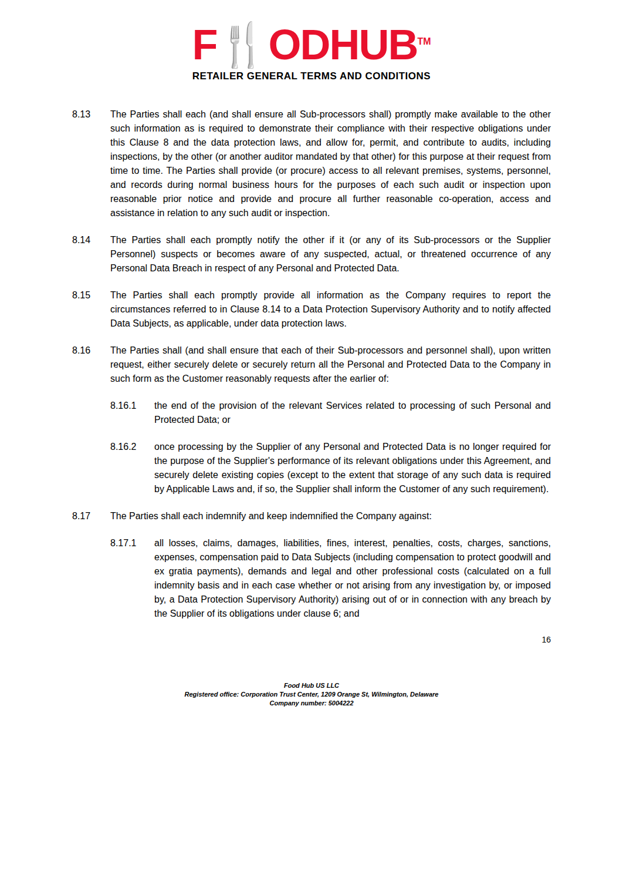F🍴ODHUBTM
RETAILER GENERAL TERMS AND CONDITIONS
8.13
The Parties shall each (and shall ensure all Sub-processors shall) promptly make available to the other such information as is required to demonstrate their compliance with their respective obligations under this Clause 8 and the data protection laws, and allow for, permit, and contribute to audits, including inspections, by the other (or another auditor mandated by that other) for this purpose at their request from time to time. The Parties shall provide (or procure) access to all relevant premises, systems, personnel, and records during normal business hours for the purposes of each such audit or inspection upon reasonable prior notice and provide and procure all further reasonable co-operation, access and assistance in relation to any such audit or inspection.
8.14
The Parties shall each promptly notify the other if it (or any of its Sub-processors or the Supplier Personnel) suspects or becomes aware of any suspected, actual, or threatened occurrence of any Personal Data Breach in respect of any Personal and Protected Data.
8.15
The Parties shall each promptly provide all information as the Company requires to report the circumstances referred to in Clause 8.14 to a Data Protection Supervisory Authority and to notify affected Data Subjects, as applicable, under data protection laws.
8.16
The Parties shall (and shall ensure that each of their Sub-processors and personnel shall), upon written request, either securely delete or securely return all the Personal and Protected Data to the Company in such form as the Customer reasonably requests after the earlier of:
8.16.1
the end of the provision of the relevant Services related to processing of such Personal and Protected Data; or
8.16.2
once processing by the Supplier of any Personal and Protected Data is no longer required for the purpose of the Supplier's performance of its relevant obligations under this Agreement, and securely delete existing copies (except to the extent that storage of any such data is required by Applicable Laws and, if so, the Supplier shall inform the Customer of any such requirement).
8.17
The Parties shall each indemnify and keep indemnified the Company against:
8.17.1
all losses, claims, damages, liabilities, fines, interest, penalties, costs, charges, sanctions, expenses, compensation paid to Data Subjects (including compensation to protect goodwill and ex gratia payments), demands and legal and other professional costs (calculated on a full indemnity basis and in each case whether or not arising from any investigation by, or imposed by, a Data Protection Supervisory Authority) arising out of or in connection with any breach by the Supplier of its obligations under clause 6; and
16
Food Hub US LLC
Registered office: Corporation Trust Center, 1209 Orange St, Wilmington, Delaware
Company number: 5004222